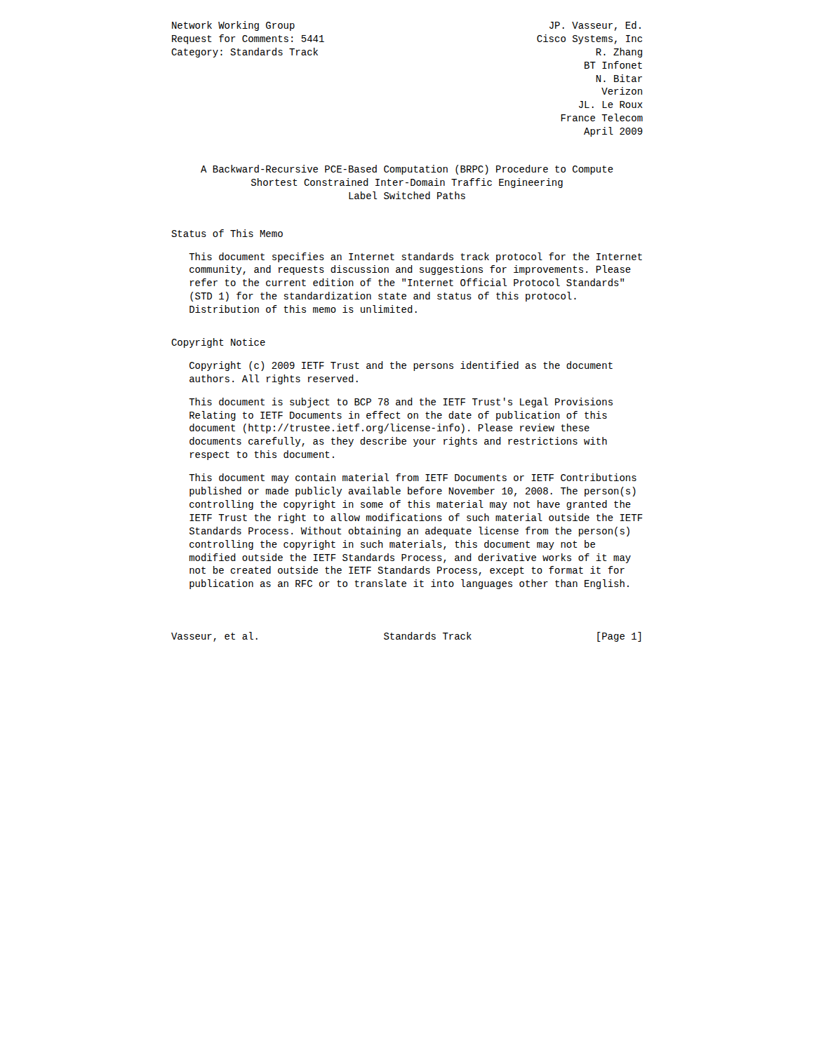| Network Working Group | JP. Vasseur, Ed. |
| Request for Comments: 5441 | Cisco Systems, Inc |
| Category: Standards Track | R. Zhang |
| | BT Infonet |
| | N. Bitar |
| | Verizon |
| | JL. Le Roux |
| | France Telecom |
| | April 2009 |
A Backward-Recursive PCE-Based Computation (BRPC) Procedure to Compute
Shortest Constrained Inter-Domain Traffic Engineering
Label Switched Paths
Status of This Memo
This document specifies an Internet standards track protocol for the Internet community, and requests discussion and suggestions for improvements. Please refer to the current edition of the "Internet Official Protocol Standards" (STD 1) for the standardization state and status of this protocol. Distribution of this memo is unlimited.
Copyright Notice
Copyright (c) 2009 IETF Trust and the persons identified as the document authors. All rights reserved.
This document is subject to BCP 78 and the IETF Trust's Legal Provisions Relating to IETF Documents in effect on the date of publication of this document (http://trustee.ietf.org/license-info). Please review these documents carefully, as they describe your rights and restrictions with respect to this document.
This document may contain material from IETF Documents or IETF Contributions published or made publicly available before November 10, 2008. The person(s) controlling the copyright in some of this material may not have granted the IETF Trust the right to allow modifications of such material outside the IETF Standards Process. Without obtaining an adequate license from the person(s) controlling the copyright in such materials, this document may not be modified outside the IETF Standards Process, and derivative works of it may not be created outside the IETF Standards Process, except to format it for publication as an RFC or to translate it into languages other than English.
Vasseur, et al. Standards Track [Page 1]